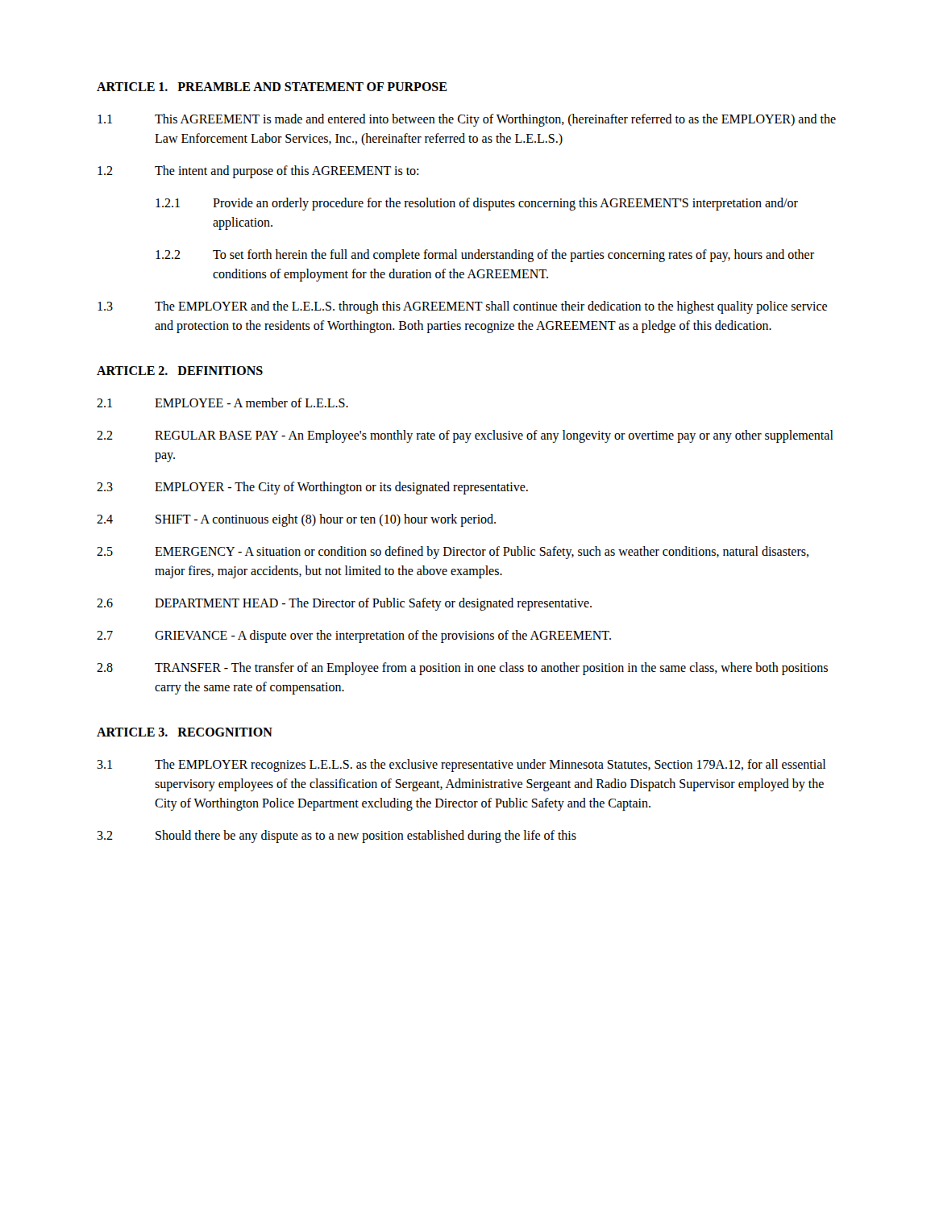ARTICLE 1. PREAMBLE AND STATEMENT OF PURPOSE
1.1
This AGREEMENT is made and entered into between the City of Worthington, (hereinafter referred to as the EMPLOYER) and the Law Enforcement Labor Services, Inc., (hereinafter referred to as the L.E.L.S.)
1.2
The intent and purpose of this AGREEMENT is to:
1.2.1
Provide an orderly procedure for the resolution of disputes concerning this AGREEMENT'S interpretation and/or application.
1.2.2
To set forth herein the full and complete formal understanding of the parties concerning rates of pay, hours and other conditions of employment for the duration of the AGREEMENT.
1.3
The EMPLOYER and the L.E.L.S. through this AGREEMENT shall continue their dedication to the highest quality police service and protection to the residents of Worthington. Both parties recognize the AGREEMENT as a pledge of this dedication.
ARTICLE 2. DEFINITIONS
2.1
EMPLOYEE - A member of L.E.L.S.
2.2
REGULAR BASE PAY - An Employee's monthly rate of pay exclusive of any longevity or overtime pay or any other supplemental pay.
2.3
EMPLOYER - The City of Worthington or its designated representative.
2.4
SHIFT - A continuous eight (8) hour or ten (10) hour work period.
2.5
EMERGENCY - A situation or condition so defined by Director of Public Safety, such as weather conditions, natural disasters, major fires, major accidents, but not limited to the above examples.
2.6
DEPARTMENT HEAD - The Director of Public Safety or designated representative.
2.7
GRIEVANCE - A dispute over the interpretation of the provisions of the AGREEMENT.
2.8
TRANSFER - The transfer of an Employee from a position in one class to another position in the same class, where both positions carry the same rate of compensation.
ARTICLE 3. RECOGNITION
3.1
The EMPLOYER recognizes L.E.L.S. as the exclusive representative under Minnesota Statutes, Section 179A.12, for all essential supervisory employees of the classification of Sergeant, Administrative Sergeant and Radio Dispatch Supervisor employed by the City of Worthington Police Department excluding the Director of Public Safety and the Captain.
3.2
Should there be any dispute as to a new position established during the life of this